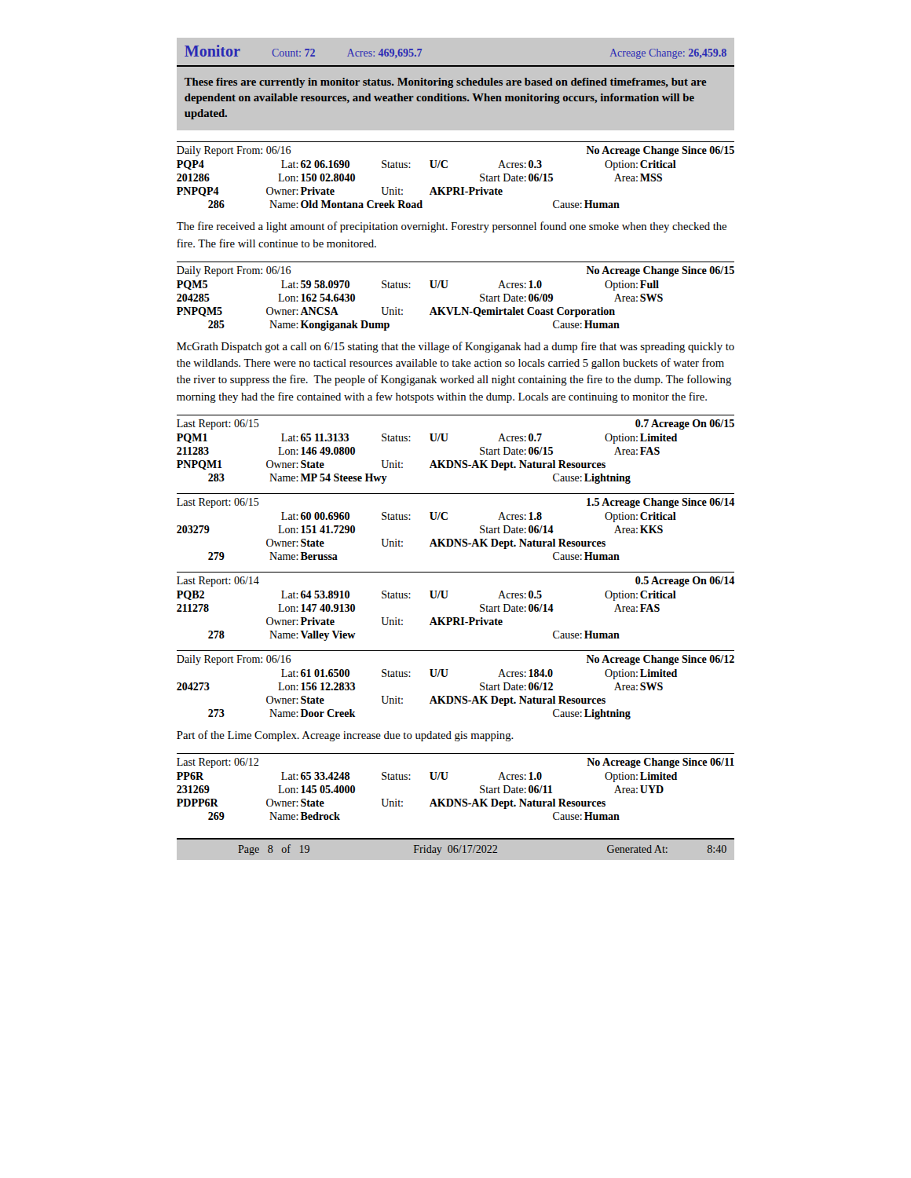Monitor
Count: 72
Acres: 469,695.7
Acreage Change: 26,459.8
These fires are currently in monitor status. Monitoring schedules are based on defined timeframes, but are dependent on available resources, and weather conditions. When monitoring occurs, information will be updated.
Daily Report From: 06/16
No Acreage Change Since 06/15
| PQP4 | Lat: | 62 06.1690 | Status: | U/C | Acres: | 0.3 | Option: | Critical |
| 201286 | Lon: | 150 02.8040 | | | Start Date: | 06/15 | Area: | MSS |
| PNPQP4 | Owner: | Private | Unit: | AKPRI-Private | | |
| 286 | Name: | Old Montana Creek Road | Cause: | Human |
The fire received a light amount of precipitation overnight. Forestry personnel found one smoke when they checked the fire. The fire will continue to be monitored.
Daily Report From: 06/16
No Acreage Change Since 06/15
| PQM5 | Lat: | 59 58.0970 | Status: | U/U | Acres: | 1.0 | Option: | Full |
| 204285 | Lon: | 162 54.6430 | | | Start Date: | 06/09 | Area: | SWS |
| PNPQM5 | Owner: | ANCSA | Unit: | AKVLN-Qemirtalet Coast Corporation |
| 285 | Name: | Kongiganak Dump | Cause: | Human |
McGrath Dispatch got a call on 6/15 stating that the village of Kongiganak had a dump fire that was spreading quickly to the wildlands. There were no tactical resources available to take action so locals carried 5 gallon buckets of water from the river to suppress the fire. The people of Kongiganak worked all night containing the fire to the dump. The following morning they had the fire contained with a few hotspots within the dump. Locals are continuing to monitor the fire.
Last Report: 06/15
0.7 Acreage On 06/15
| PQM1 | Lat: | 65 11.3133 | Status: | U/U | Acres: | 0.7 | Option: | Limited |
| 211283 | Lon: | 146 49.0800 | | | Start Date: | 06/15 | Area: | FAS |
| PNPQM1 | Owner: | State | Unit: | AKDNS-AK Dept. Natural Resources |
| 283 | Name: | MP 54 Steese Hwy | Cause: | Lightning |
Last Report: 06/15
1.5 Acreage Change Since 06/14
| | Lat: | 60 00.6960 | Status: | U/C | Acres: | 1.8 | Option: | Critical |
| 203279 | Lon: | 151 41.7290 | | | Start Date: | 06/14 | Area: | KKS |
| | Owner: | State | Unit: | AKDNS-AK Dept. Natural Resources |
| 279 | Name: | Berussa | Cause: | Human |
Last Report: 06/14
0.5 Acreage On 06/14
| PQB2 | Lat: | 64 53.8910 | Status: | U/U | Acres: | 0.5 | Option: | Critical |
| 211278 | Lon: | 147 40.9130 | | | Start Date: | 06/14 | Area: | FAS |
| | Owner: | Private | Unit: | AKPRI-Private |
| 278 | Name: | Valley View | Cause: | Human |
Daily Report From: 06/16
No Acreage Change Since 06/12
| | Lat: | 61 01.6500 | Status: | U/U | Acres: | 184.0 | Option: | Limited |
| 204273 | Lon: | 156 12.2833 | | | Start Date: | 06/12 | Area: | SWS |
| | Owner: | State | Unit: | AKDNS-AK Dept. Natural Resources |
| 273 | Name: | Door Creek | Cause: | Lightning |
Part of the Lime Complex. Acreage increase due to updated gis mapping.
Last Report: 06/12
No Acreage Change Since 06/11
| PP6R | Lat: | 65 33.4248 | Status: | U/U | Acres: | 1.0 | Option: | Limited |
| 231269 | Lon: | 145 05.4000 | | | Start Date: | 06/11 | Area: | UYD |
| PDPP6R | Owner: | State | Unit: | AKDNS-AK Dept. Natural Resources |
| 269 | Name: | Bedrock | Cause: | Human |
Page 8 of 19
Friday 06/17/2022
Generated At: 8:40